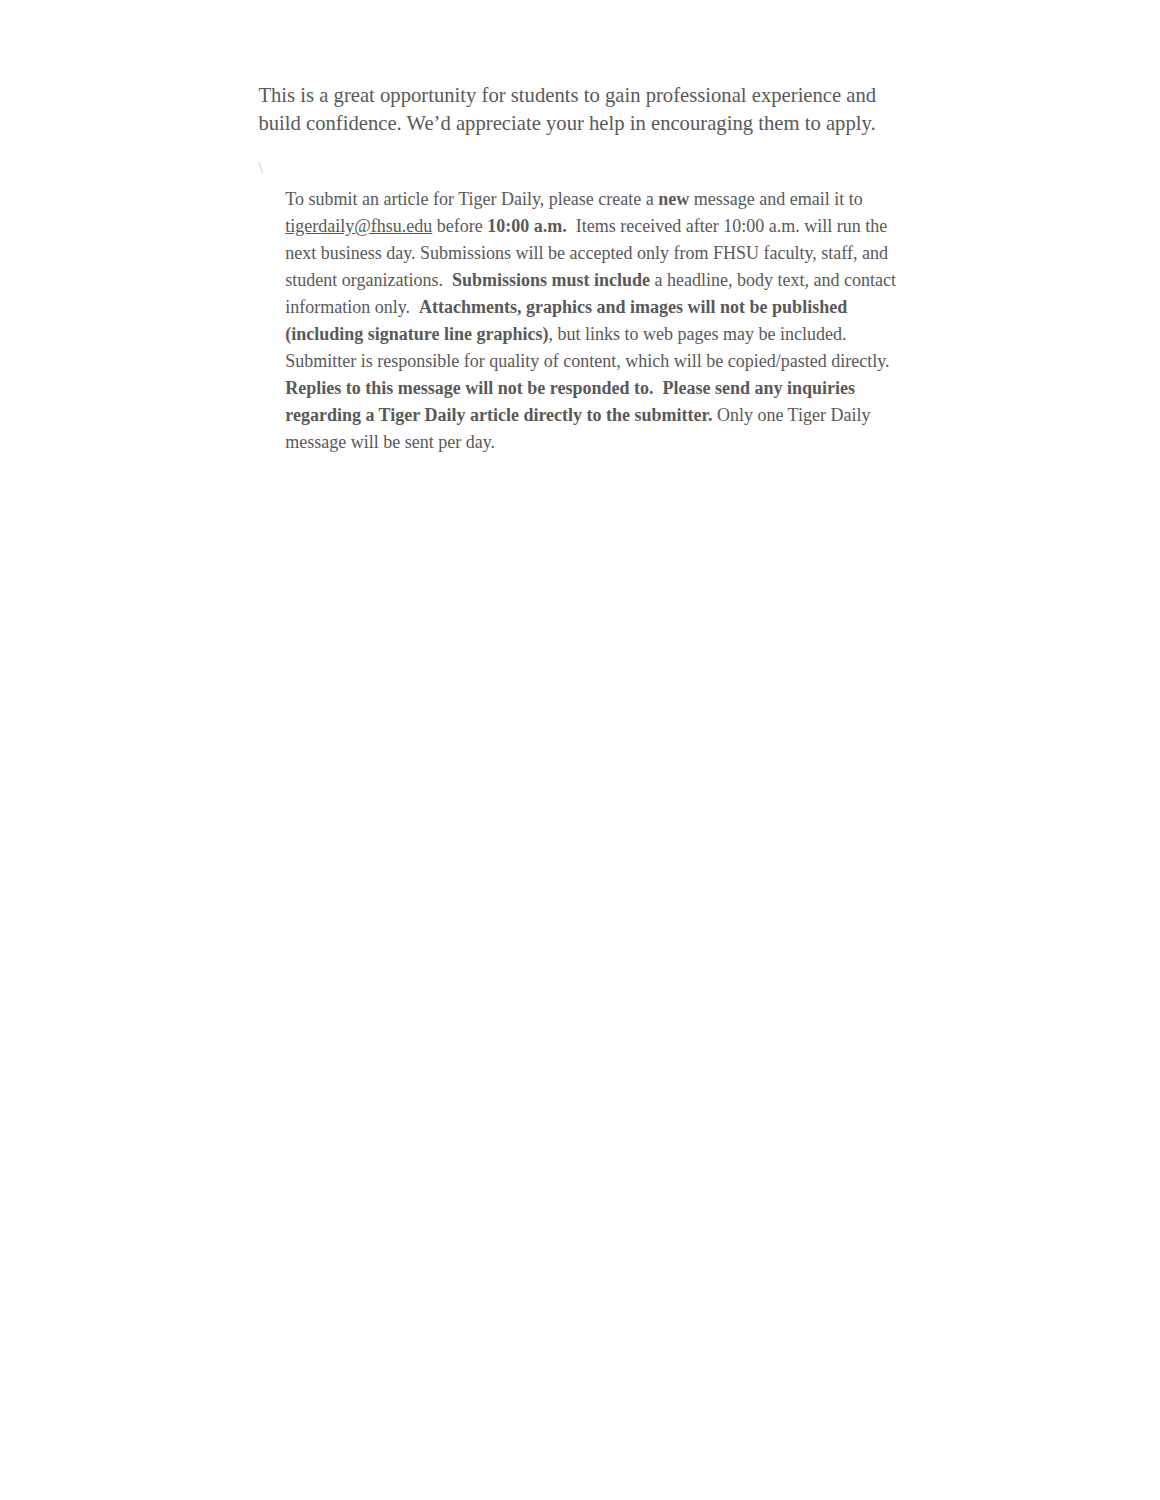This is a great opportunity for students to gain professional experience and build confidence. We’d appreciate your help in encouraging them to apply.
\
To submit an article for Tiger Daily, please create a new message and email it to tigerdaily@fhsu.edu before 10:00 a.m. Items received after 10:00 a.m. will run the next business day. Submissions will be accepted only from FHSU faculty, staff, and student organizations. Submissions must include a headline, body text, and contact information only. Attachments, graphics and images will not be published (including signature line graphics), but links to web pages may be included. Submitter is responsible for quality of content, which will be copied/pasted directly. Replies to this message will not be responded to. Please send any inquiries regarding a Tiger Daily article directly to the submitter. Only one Tiger Daily message will be sent per day.